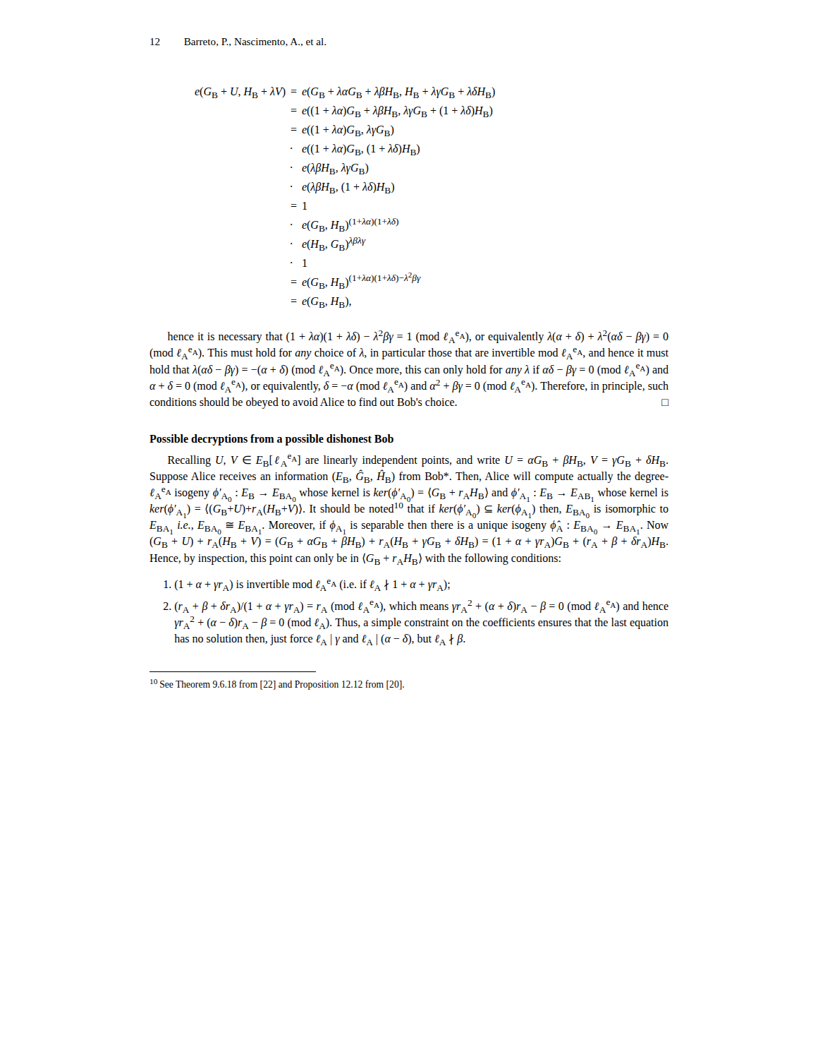12 Barreto, P., Nascimento, A., et al.
| e ( G B + U , H B + λV ) | = | e ( G B + λαG B + λβH B , H B + λγG B + λδH B ) |
| | = | e ((1 + λα ) G B + λβH B , λγG B + (1 + λδ ) H B ) |
| | = | e ((1 + λα ) G B , λγG B ) |
| | · | e ((1 + λα ) G B , (1 + λδ ) H B ) |
| | · | e ( λβH B , λγG B ) |
| | · | e ( λβH B , (1 + λδ ) H B ) |
| | = | 1 |
| | · | e ( G B , H B ) (1+ λα )(1+ λδ ) |
| | · | e ( H B , G B ) λβλγ |
| | · | 1 |
| | = | e ( G B , H B ) (1+ λα )(1+ λδ )− λ 2 βγ |
| | = | e ( G B , H B ), |
hence it is necessary that (1 + λα)(1 + λδ) − λ2βγ = 1 (mod ℓAeA), or equivalently λ(α + δ) + λ2(αδ − βγ) = 0 (mod ℓAeA). This must hold for any choice of λ, in particular those that are invertible mod ℓAeA, and hence it must hold that λ(αδ − βγ) = −(α + δ) (mod ℓAeA). Once more, this can only hold for any λ if αδ − βγ = 0 (mod ℓAeA) and α + δ = 0 (mod ℓAeA), or equivalently, δ = −α (mod ℓAeA) and α2 + βγ = 0 (mod ℓAeA). Therefore, in principle, such conditions should be obeyed to avoid Alice to find out Bob's choice. □
Possible decryptions from a possible dishonest Bob
Recalling U, V ∈ EB[ℓAeA] are linearly independent points, and write U = αGB + βHB, V = γGB + δHB. Suppose Alice receives an information (EB, ĜB, ĤB) from Bob*. Then, Alice will compute actually the degree-ℓAeA isogeny ϕ′A0 : EB → EBA0 whose kernel is ker(ϕ′A0) = ⟨GB + rAHB⟩ and ϕ′A1 : EB → EAB1 whose kernel is ker(ϕ′A1) = ⟨(GB+U)+rA(HB+V)⟩. It should be noted10 that if ker(ϕ′A0) ⊆ ker(ϕA1) then, EBA0 is isomorphic to EBA1 i.e., EBA0 ≅ EBA1. Moreover, if ϕA1 is separable then there is a unique isogeny ϕ̂A : EBA0 → EBA1. Now (GB + U) + rA(HB + V) = (GB + αGB + βHB) + rA(HB + γGB + δHB) = (1 + α + γrA)GB + (rA + β + δrA)HB. Hence, by inspection, this point can only be in ⟨GB + rAHB⟩ with the following conditions:
(1 + α + γrA) is invertible mod ℓAeA (i.e. if ℓA ∤ 1 + α + γrA);
(rA + β + δrA)/(1 + α + γrA) = rA (mod ℓAeA), which means γrA2 + (α + δ)rA − β = 0 (mod ℓAeA) and hence γrA2 + (α − δ)rA − β = 0 (mod ℓA). Thus, a simple constraint on the coefficients ensures that the last equation has no solution then, just force ℓA | γ and ℓA | (α − δ), but ℓA ∤ β.
10See Theorem 9.6.18 from [22] and Proposition 12.12 from [20].